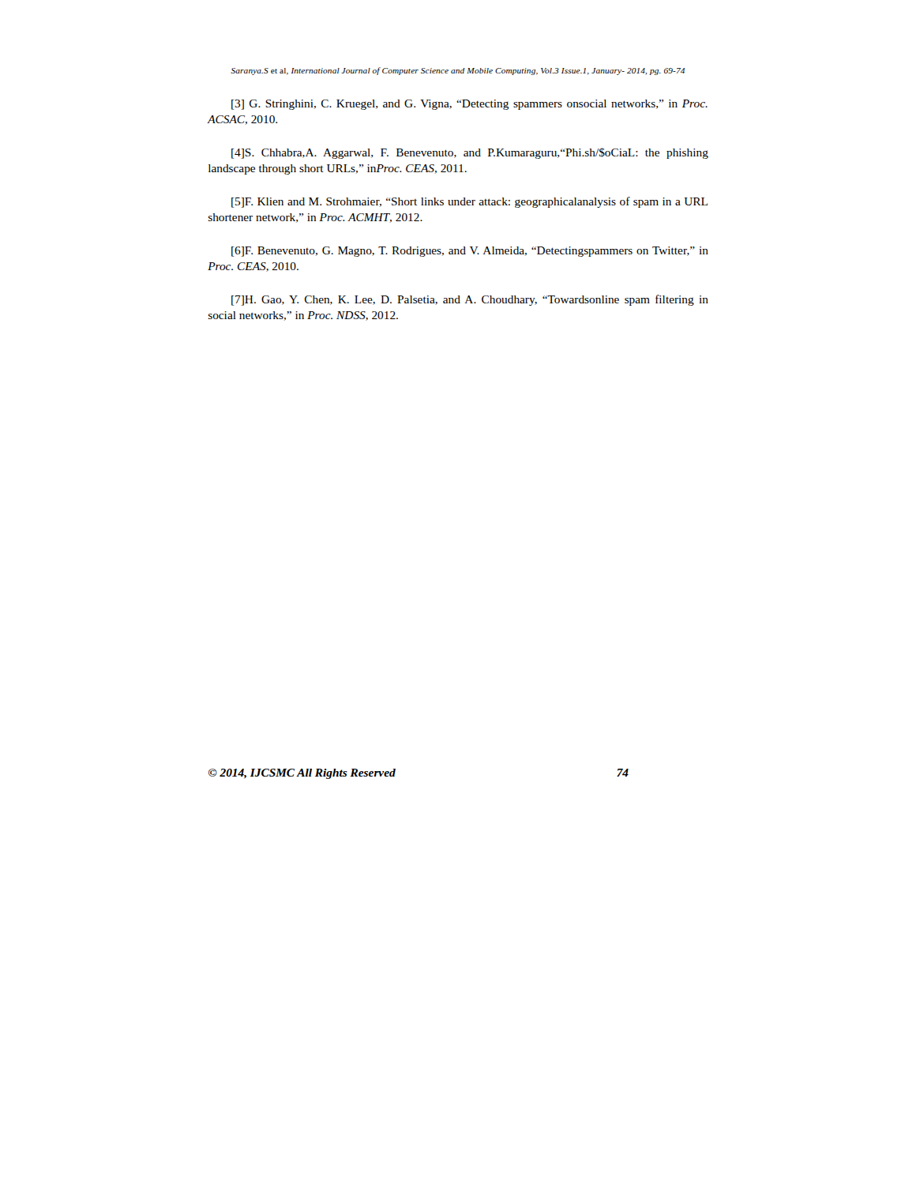Saranya.S et al, International Journal of Computer Science and Mobile Computing, Vol.3 Issue.1, January- 2014, pg. 69-74
[3] G. Stringhini, C. Kruegel, and G. Vigna, “Detecting spammers onsocial networks,” in Proc. ACSAC, 2010.
[4]S. Chhabra,A. Aggarwal, F. Benevenuto, and P.Kumaraguru,“Phi.sh/$oCiaL: the phishing landscape through short URLs,” inProc. CEAS, 2011.
[5]F. Klien and M. Strohmaier, “Short links under attack: geographicalanalysis of spam in a URL shortener network,” in Proc. ACMHT, 2012.
[6]F. Benevenuto, G. Magno, T. Rodrigues, and V. Almeida, “Detectingspammers on Twitter,” in Proc. CEAS, 2010.
[7]H. Gao, Y. Chen, K. Lee, D. Palsetia, and A. Choudhary, “Towardsonline spam filtering in social networks,” in Proc. NDSS, 2012.
© 2014, IJCSMC All Rights Reserved 74